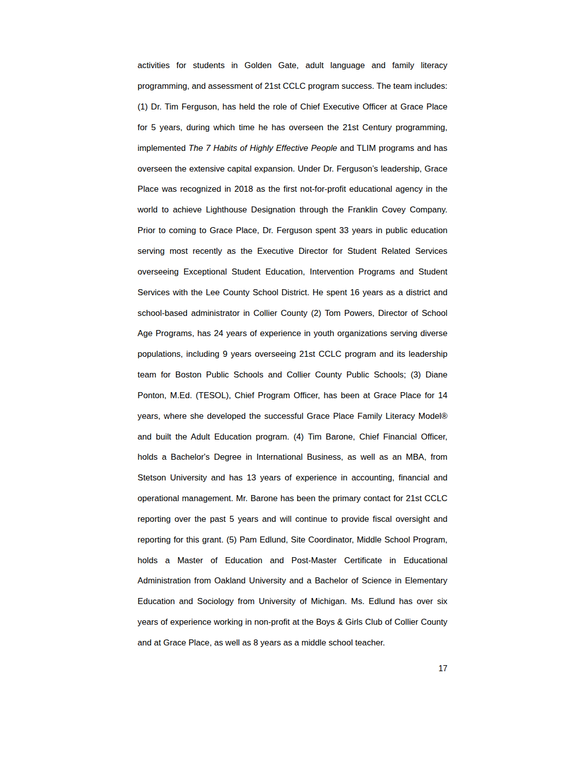activities for students in Golden Gate, adult language and family literacy programming, and assessment of 21st CCLC program success. The team includes: (1) Dr. Tim Ferguson, has held the role of Chief Executive Officer at Grace Place for 5 years, during which time he has overseen the 21st Century programming, implemented The 7 Habits of Highly Effective People and TLIM programs and has overseen the extensive capital expansion. Under Dr. Ferguson’s leadership, Grace Place was recognized in 2018 as the first not-for-profit educational agency in the world to achieve Lighthouse Designation through the Franklin Covey Company. Prior to coming to Grace Place, Dr. Ferguson spent 33 years in public education serving most recently as the Executive Director for Student Related Services overseeing Exceptional Student Education, Intervention Programs and Student Services with the Lee County School District. He spent 16 years as a district and school-based administrator in Collier County (2) Tom Powers, Director of School Age Programs, has 24 years of experience in youth organizations serving diverse populations, including 9 years overseeing 21st CCLC program and its leadership team for Boston Public Schools and Collier County Public Schools; (3) Diane Ponton, M.Ed. (TESOL), Chief Program Officer, has been at Grace Place for 14 years, where she developed the successful Grace Place Family Literacy Model® and built the Adult Education program. (4) Tim Barone, Chief Financial Officer, holds a Bachelor's Degree in International Business, as well as an MBA, from Stetson University and has 13 years of experience in accounting, financial and operational management. Mr. Barone has been the primary contact for 21st CCLC reporting over the past 5 years and will continue to provide fiscal oversight and reporting for this grant. (5) Pam Edlund, Site Coordinator, Middle School Program, holds a Master of Education and Post-Master Certificate in Educational Administration from Oakland University and a Bachelor of Science in Elementary Education and Sociology from University of Michigan. Ms. Edlund has over six years of experience working in non-profit at the Boys & Girls Club of Collier County and at Grace Place, as well as 8 years as a middle school teacher.
17